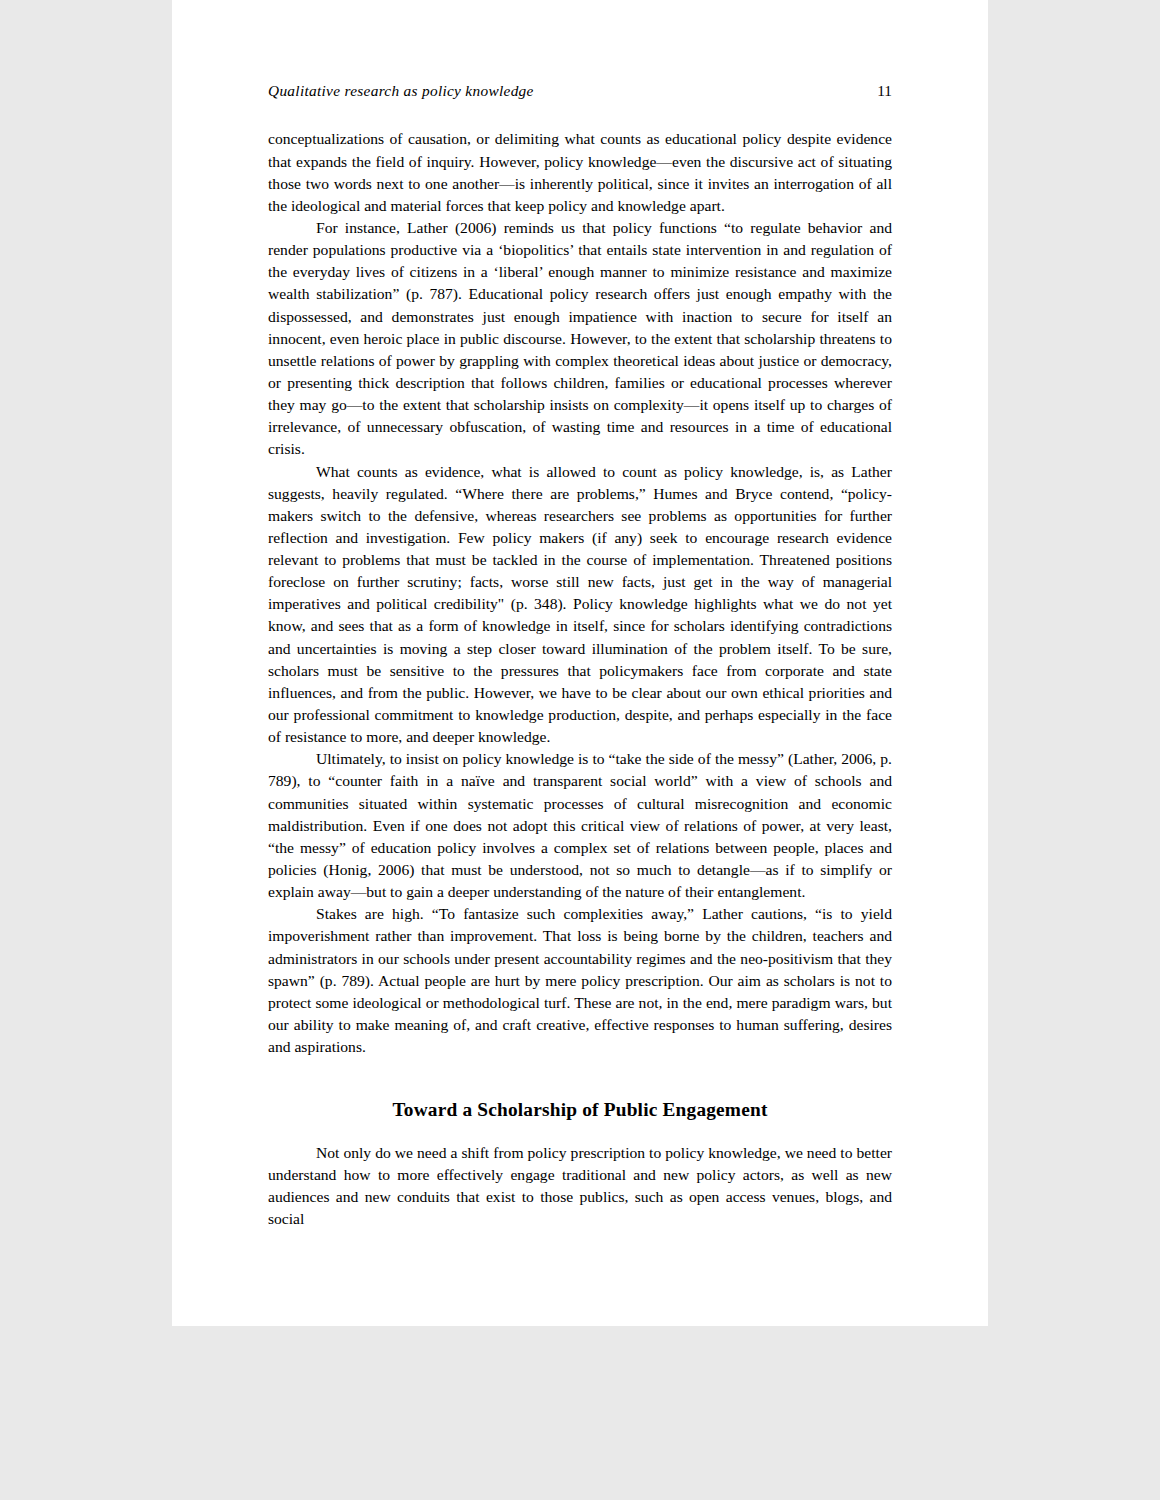Qualitative research as policy knowledge 11
conceptualizations of causation, or delimiting what counts as educational policy despite evidence that expands the field of inquiry. However, policy knowledge—even the discursive act of situating those two words next to one another—is inherently political, since it invites an interrogation of all the ideological and material forces that keep policy and knowledge apart.
For instance, Lather (2006) reminds us that policy functions “to regulate behavior and render populations productive via a ‘biopolitics’ that entails state intervention in and regulation of the everyday lives of citizens in a ‘liberal’ enough manner to minimize resistance and maximize wealth stabilization” (p. 787). Educational policy research offers just enough empathy with the dispossessed, and demonstrates just enough impatience with inaction to secure for itself an innocent, even heroic place in public discourse. However, to the extent that scholarship threatens to unsettle relations of power by grappling with complex theoretical ideas about justice or democracy, or presenting thick description that follows children, families or educational processes wherever they may go—to the extent that scholarship insists on complexity—it opens itself up to charges of irrelevance, of unnecessary obfuscation, of wasting time and resources in a time of educational crisis.
What counts as evidence, what is allowed to count as policy knowledge, is, as Lather suggests, heavily regulated. “Where there are problems,” Humes and Bryce contend, “policy-makers switch to the defensive, whereas researchers see problems as opportunities for further reflection and investigation. Few policy makers (if any) seek to encourage research evidence relevant to problems that must be tackled in the course of implementation. Threatened positions foreclose on further scrutiny; facts, worse still new facts, just get in the way of managerial imperatives and political credibility" (p. 348). Policy knowledge highlights what we do not yet know, and sees that as a form of knowledge in itself, since for scholars identifying contradictions and uncertainties is moving a step closer toward illumination of the problem itself. To be sure, scholars must be sensitive to the pressures that policymakers face from corporate and state influences, and from the public. However, we have to be clear about our own ethical priorities and our professional commitment to knowledge production, despite, and perhaps especially in the face of resistance to more, and deeper knowledge.
Ultimately, to insist on policy knowledge is to “take the side of the messy” (Lather, 2006, p. 789), to “counter faith in a naïve and transparent social world” with a view of schools and communities situated within systematic processes of cultural misrecognition and economic maldistribution. Even if one does not adopt this critical view of relations of power, at very least, “the messy” of education policy involves a complex set of relations between people, places and policies (Honig, 2006) that must be understood, not so much to detangle—as if to simplify or explain away—but to gain a deeper understanding of the nature of their entanglement.
Stakes are high. “To fantasize such complexities away,” Lather cautions, “is to yield impoverishment rather than improvement. That loss is being borne by the children, teachers and administrators in our schools under present accountability regimes and the neo-positivism that they spawn” (p. 789). Actual people are hurt by mere policy prescription. Our aim as scholars is not to protect some ideological or methodological turf. These are not, in the end, mere paradigm wars, but our ability to make meaning of, and craft creative, effective responses to human suffering, desires and aspirations.
Toward a Scholarship of Public Engagement
Not only do we need a shift from policy prescription to policy knowledge, we need to better understand how to more effectively engage traditional and new policy actors, as well as new audiences and new conduits that exist to those publics, such as open access venues, blogs, and social